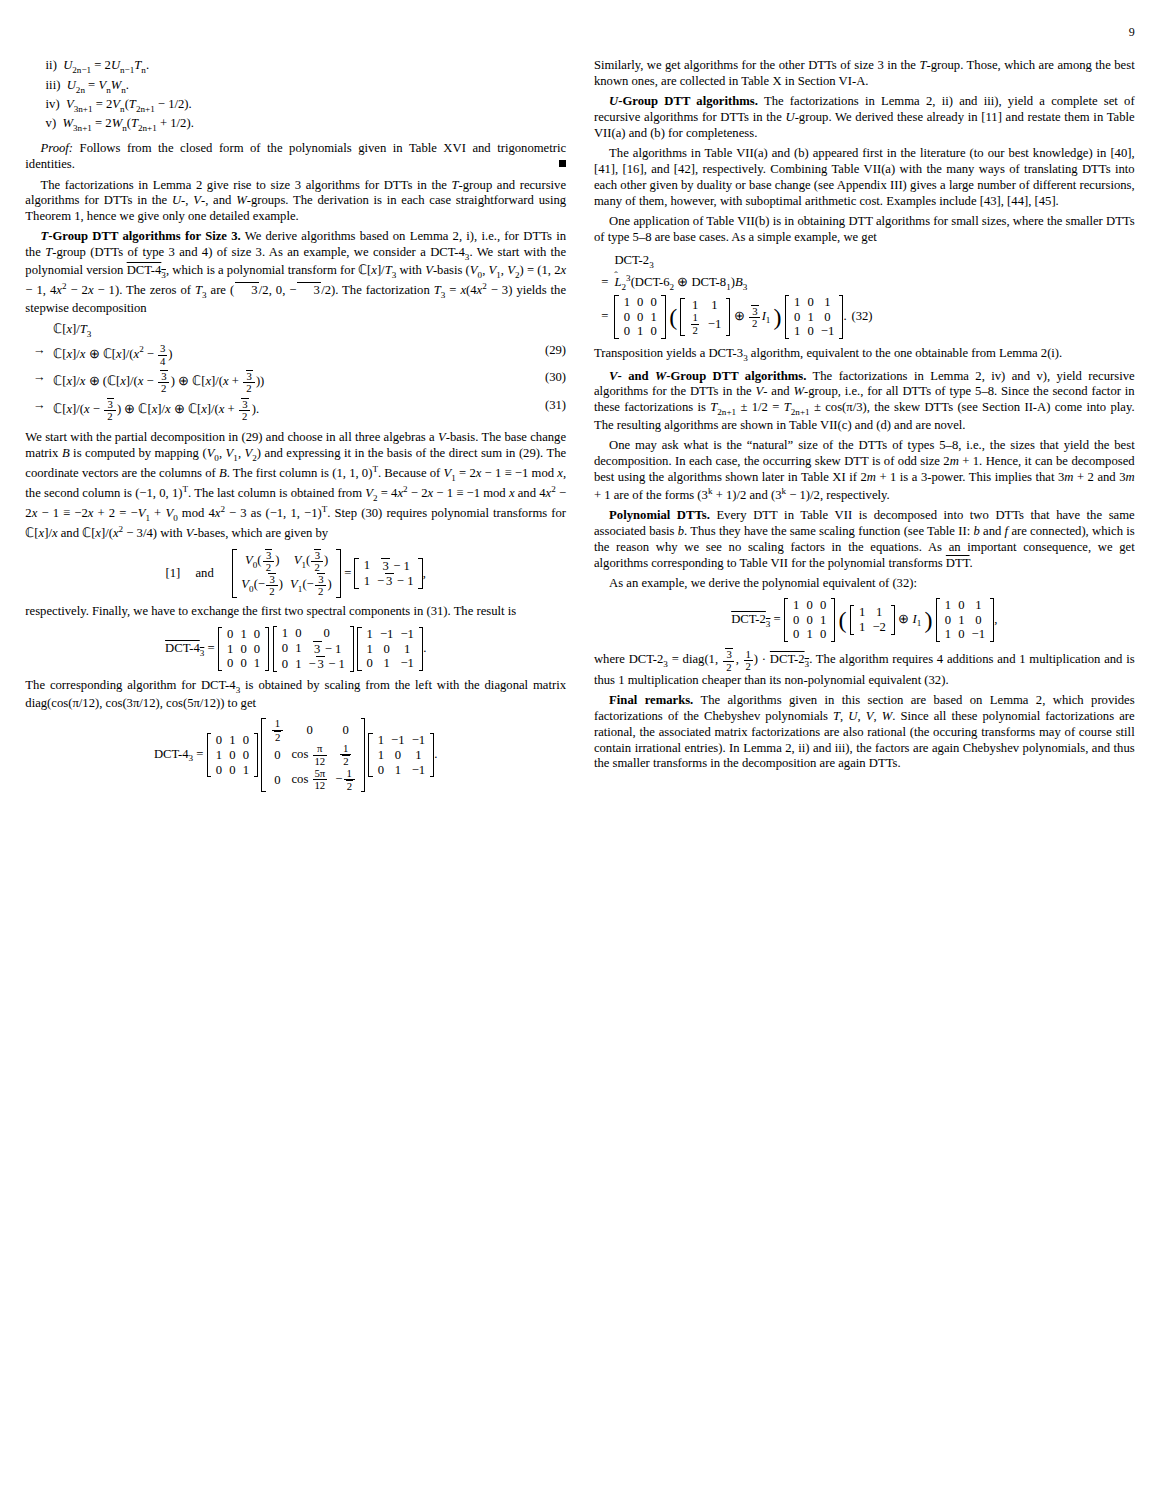9
ii) U2n−1 = 2Un−1Tn.
iii) U2n = VnWn.
iv) V3n+1 = 2Vn(T2n+1 − 1/2).
v) W3n+1 = 2Wn(T2n+1 + 1/2).
Proof: Follows from the closed form of the polynomials given in Table XVI and trigonometric identities.
The factorizations in Lemma 2 give rise to size 3 algorithms for DTTs in the T-group and recursive algorithms for DTTs in the U-, V-, and W-groups. The derivation is in each case straightforward using Theorem 1, hence we give only one detailed example.
T-Group DTT algorithms for Size 3. We derive algorithms based on Lemma 2, i), i.e., for DTTs in the T-group (DTTs of type 3 and 4) of size 3. As an example, we consider a DCT-43. We start with the polynomial version DCT-43, which is a polynomial transform for ℂ[x]/T3 with V-basis (V0, V1, V2) = (1, 2x − 1, 4x2 − 2x − 1). The zeros of T3 are (3/2, 0, −3/2). The factorization T3 = x(4x2 − 3) yields the stepwise decomposition
ℂ[x]/T3 →ℂ[x]/x ⊕ ℂ[x]/(x2 − 34)(29) →ℂ[x]/x ⊕ (ℂ[x]/(x − 32) ⊕ ℂ[x]/(x + 32))(30) →ℂ[x]/(x − 32) ⊕ ℂ[x]/x ⊕ ℂ[x]/(x + 32).(31)
We start with the partial decomposition in (29) and choose in all three algebras a V-basis. The base change matrix B is computed by mapping (V0, V1, V2) and expressing it in the basis of the direct sum in (29). The coordinate vectors are the columns of B. The first column is (1, 1, 0)T. Because of V1 = 2x − 1 ≡ −1 mod x, the second column is (−1, 0, 1)T. The last column is obtained from V2 = 4x2 − 2x − 1 ≡ −1 mod x and 4x2 − 2x − 1 ≡ −2x + 2 = −V1 + V0 mod 4x2 − 3 as (−1, 1, −1)T. Step (30) requires polynomial transforms for ℂ[x]/x and ℂ[x]/(x2 − 3/4) with V-bases, which are given by
[1] and
| V 0 ( 3 2 ) | V 1 ( 3 2 ) |
| V 0 (− 3 2 ) | V 1 (− 3 2 ) |
=
| 1 | 3 − 1 |
| 1 | − 3 − 1 |
,
respectively. Finally, we have to exchange the first two spectral components in (31). The result is
DCT-43 =
| 0 | 1 | 0 |
| 1 | 0 | 0 |
| 0 | 0 | 1 |
| 1 | 0 | 0 |
| 0 | 1 | 3 − 1 |
| 0 | 1 | − 3 − 1 |
| 1 | −1 | −1 |
| 1 | 0 | 1 |
| 0 | 1 | −1 |
.
The corresponding algorithm for DCT-43 is obtained by scaling from the left with the diagonal matrix diag(cos(π/12), cos(3π/12), cos(5π/12)) to get
DCT-43 =
| 0 | 1 | 0 |
| 1 | 0 | 0 |
| 0 | 0 | 1 |
| 1 2 | 0 | 0 |
| 0 | cos π 12 | 1 2 |
| 0 | cos 5π 12 | − 1 2 |
| 1 | −1 | −1 |
| 1 | 0 | 1 |
| 0 | 1 | −1 |
.
Similarly, we get algorithms for the other DTTs of size 3 in the T-group. Those, which are among the best known ones, are collected in Table X in Section VI-A.
U-Group DTT algorithms. The factorizations in Lemma 2, ii) and iii), yield a complete set of recursive algorithms for DTTs in the U-group. We derived these already in [11] and restate them in Table VII(a) and (b) for completeness.
The algorithms in Table VII(a) and (b) appeared first in the literature (to our best knowledge) in [40], [41], [16], and [42], respectively. Combining Table VII(a) with the many ways of translating DTTs into each other given by duality or base change (see Appendix III) gives a large number of different recursions, many of them, however, with suboptimal arithmetic cost. Examples include [43], [44], [45].
One application of Table VII(b) is in obtaining DTT algorithms for small sizes, where the smaller DTTs of type 5–8 are base cases. As a simple example, we get
| | DCT-2 3 | |
| = | ̂ L 2 3 (DCT-6 2 ⊕ DCT-8 1 ) B 3 | |
| = | / 1 / 0 / 0 / / 0 / 0 / 1 / / 0 / 1 / 0 / ( / 1 / 1 / / 1 2 / −1 / ⊕ 3 2 I 1 ) / 1 / 0 / 1 / / 0 / 1 / 0 / / 1 / 0 / −1 / . | (32) |
Transposition yields a DCT-33 algorithm, equivalent to the one obtainable from Lemma 2(i).
V- and W-Group DTT algorithms. The factorizations in Lemma 2, iv) and v), yield recursive algorithms for the DTTs in the V- and W-group, i.e., for all DTTs of type 5–8. Since the second factor in these factorizations is T2n+1 ± 1/2 = T2n+1 ± cos(π/3), the skew DTTs (see Section II-A) come into play. The resulting algorithms are shown in Table VII(c) and (d) and are novel.
One may ask what is the “natural” size of the DTTs of types 5–8, i.e., the sizes that yield the best decomposition. In each case, the occurring skew DTT is of odd size 2m + 1. Hence, it can be decomposed best using the algorithms shown later in Table XI if 2m + 1 is a 3-power. This implies that 3m + 2 and 3m + 1 are of the forms (3k + 1)/2 and (3k − 1)/2, respectively.
Polynomial DTTs. Every DTT in Table VII is decomposed into two DTTs that have the same associated basis b. Thus they have the same scaling function (see Table II: b and f are connected), which is the reason why we see no scaling factors in the equations. As an important consequence, we get algorithms corresponding to Table VII for the polynomial transforms DTT.
As an example, we derive the polynomial equivalent of (32):
DCT-23 =
| 1 | 0 | 0 |
| 0 | 0 | 1 |
| 0 | 1 | 0 |
(
| 1 | 1 |
| 1 | −2 |
⊕ I1 )
| 1 | 0 | 1 |
| 0 | 1 | 0 |
| 1 | 0 | −1 |
,
where DCT-23 = diag(1, 32, 12) · DCT-23. The algorithm requires 4 additions and 1 multiplication and is thus 1 multiplication cheaper than its non-polynomial equivalent (32).
Final remarks. The algorithms given in this section are based on Lemma 2, which provides factorizations of the Chebyshev polynomials T, U, V, W. Since all these polynomial factorizations are rational, the associated matrix factorizations are also rational (the occuring transforms may of course still contain irrational entries). In Lemma 2, ii) and iii), the factors are again Chebyshev polynomials, and thus the smaller transforms in the decomposition are again DTTs.